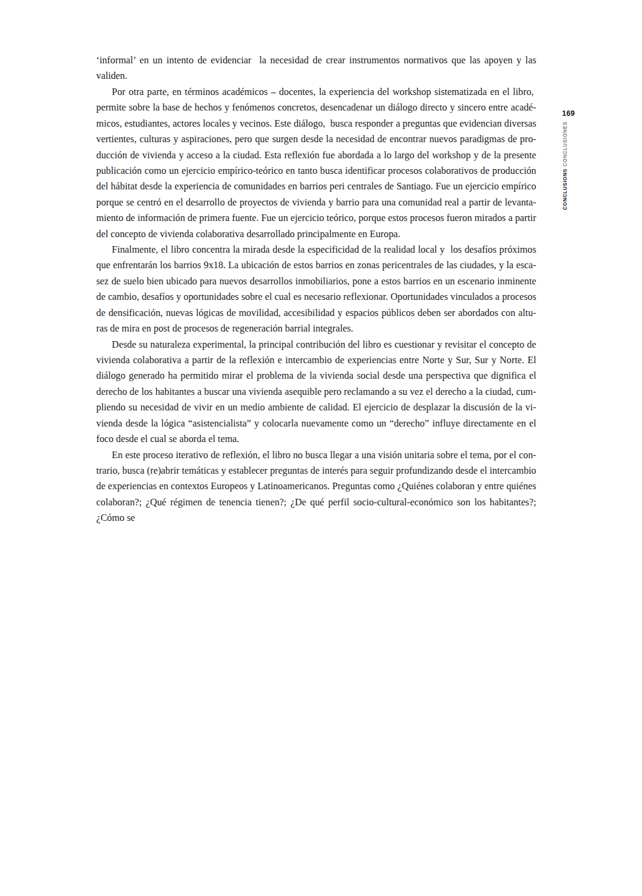169
Conclusions conclusiones
‘informal’ en un intento de evidenciar la necesidad de crear instrumentos normativos que las apoyen y las validen.
Por otra parte, en términos académicos – docentes, la experiencia del workshop sistematizada en el libro, permite sobre la base de hechos y fenómenos concretos, desencadenar un diálogo directo y sincero entre académicos, estudiantes, actores locales y vecinos. Este diálogo, busca responder a preguntas que evidencian diversas vertientes, culturas y aspiraciones, pero que surgen desde la necesidad de encontrar nuevos paradigmas de producción de vivienda y acceso a la ciudad. Esta reflexión fue abordada a lo largo del workshop y de la presente publicación como un ejercicio empírico-teórico en tanto busca identificar procesos colaborativos de producción del hábitat desde la experiencia de comunidades en barrios peri centrales de Santiago. Fue un ejercicio empírico porque se centró en el desarrollo de proyectos de vivienda y barrio para una comunidad real a partir de levantamiento de información de primera fuente. Fue un ejercicio teórico, porque estos procesos fueron mirados a partir del concepto de vivienda colaborativa desarrollado principalmente en Europa.
Finalmente, el libro concentra la mirada desde la especificidad de la realidad local y los desafíos próximos que enfrentarán los barrios 9x18. La ubicación de estos barrios en zonas pericentrales de las ciudades, y la escasez de suelo bien ubicado para nuevos desarrollos inmobiliarios, pone a estos barrios en un escenario inminente de cambio, desafíos y oportunidades sobre el cual es necesario reflexionar. Oportunidades vinculados a procesos de densificación, nuevas lógicas de movilidad, accesibilidad y espacios públicos deben ser abordados con alturas de mira en post de procesos de regeneración barrial integrales.
Desde su naturaleza experimental, la principal contribución del libro es cuestionar y revisitar el concepto de vivienda colaborativa a partir de la reflexión e intercambio de experiencias entre Norte y Sur, Sur y Norte. El diálogo generado ha permitido mirar el problema de la vivienda social desde una perspectiva que dignifica el derecho de los habitantes a buscar una vivienda asequible pero reclamando a su vez el derecho a la ciudad, cumpliendo su necesidad de vivir en un medio ambiente de calidad. El ejercicio de desplazar la discusión de la vivienda desde la lógica “asistencialista” y colocarla nuevamente como un “derecho” influye directamente en el foco desde el cual se aborda el tema.
En este proceso iterativo de reflexión, el libro no busca llegar a una visión unitaria sobre el tema, por el contrario, busca (re)abrir temáticas y establecer preguntas de interés para seguir profundizando desde el intercambio de experiencias en contextos Europeos y Latinoamericanos. Preguntas como ¿Quiénes colaboran y entre quiénes colaboran?; ¿Qué régimen de tenencia tienen?; ¿De qué perfil socio-cultural-económico son los habitantes?; ¿Cómo se